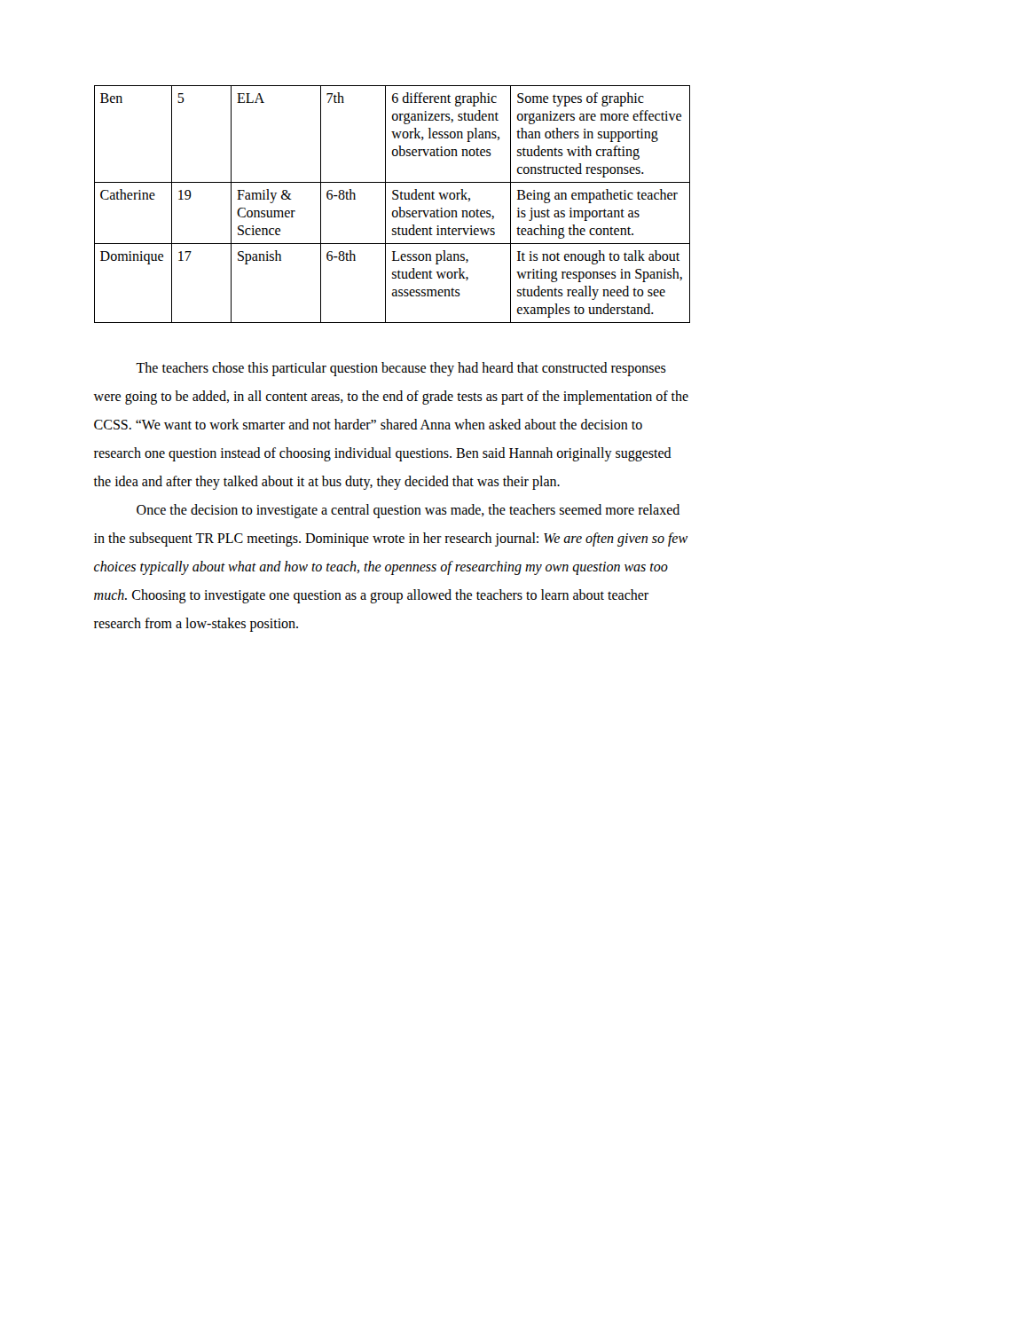| Ben | 5 | ELA | 7th | 6 different graphic organizers, student work, lesson plans, observation notes | Some types of graphic organizers are more effective than others in supporting students with crafting constructed responses. |
| Catherine | 19 | Family & Consumer Science | 6-8th | Student work, observation notes, student interviews | Being an empathetic teacher is just as important as teaching the content. |
| Dominique | 17 | Spanish | 6-8th | Lesson plans, student work, assessments | It is not enough to talk about writing responses in Spanish, students really need to see examples to understand. |
The teachers chose this particular question because they had heard that constructed responses were going to be added, in all content areas, to the end of grade tests as part of the implementation of the CCSS. “We want to work smarter and not harder” shared Anna when asked about the decision to research one question instead of choosing individual questions. Ben said Hannah originally suggested the idea and after they talked about it at bus duty, they decided that was their plan.
Once the decision to investigate a central question was made, the teachers seemed more relaxed in the subsequent TR PLC meetings. Dominique wrote in her research journal: We are often given so few choices typically about what and how to teach, the openness of researching my own question was too much. Choosing to investigate one question as a group allowed the teachers to learn about teacher research from a low-stakes position.